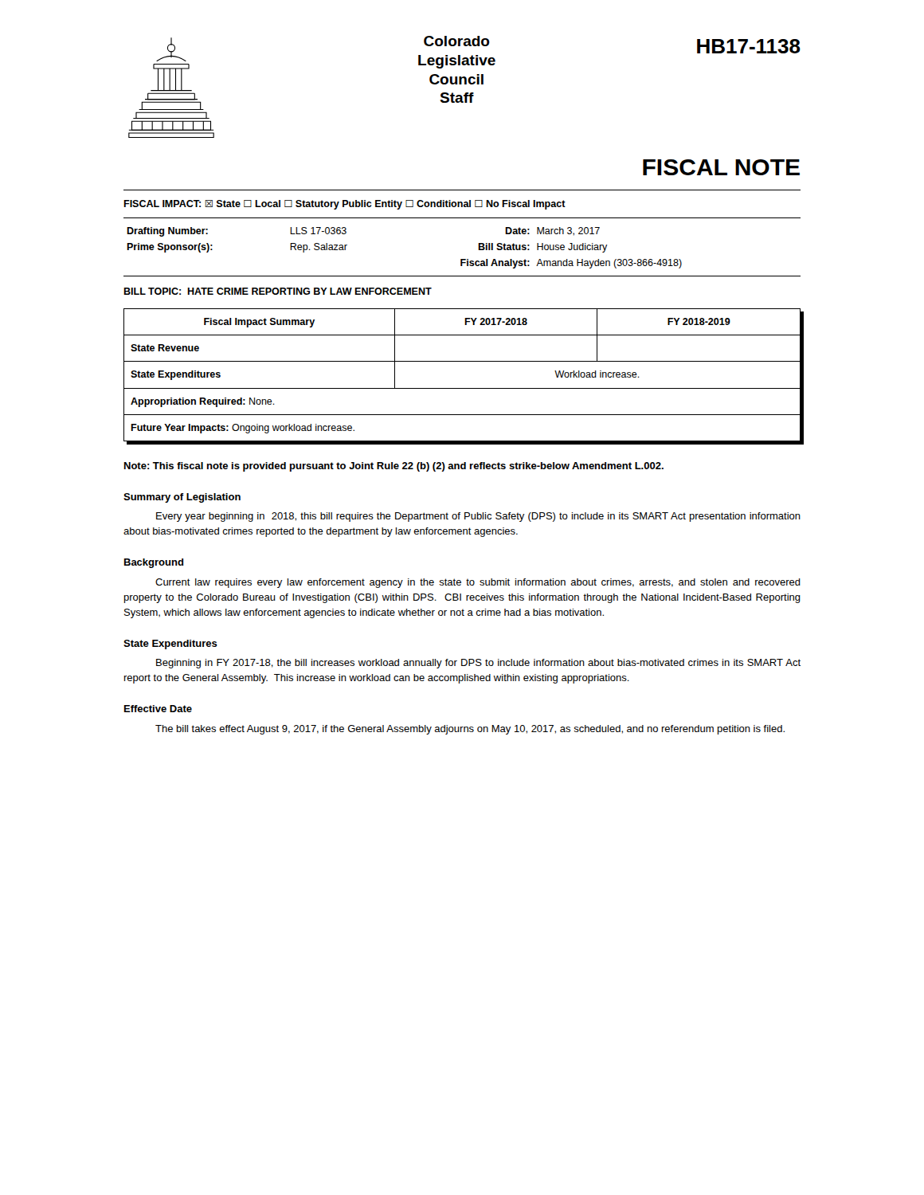Colorado
Legislative
Council
Staff
HB17-1138
FISCAL NOTE
FISCAL IMPACT: ☒ State ☐ Local ☐ Statutory Public Entity ☐ Conditional ☐ No Fiscal Impact
| Drafting Number: | LLS 17-0363 | Date: | March 3, 2017 |
| Prime Sponsor(s): | Rep. Salazar | Bill Status: | House Judiciary |
| | | Fiscal Analyst: | Amanda Hayden (303-866-4918) |
BILL TOPIC: HATE CRIME REPORTING BY LAW ENFORCEMENT
| Fiscal Impact Summary | FY 2017-2018 | FY 2018-2019 |
| --- | --- | --- |
| State Revenue | | |
| State Expenditures | Workload increase. |
| Appropriation Required: None. |
| Future Year Impacts: Ongoing workload increase. |
Note: This fiscal note is provided pursuant to Joint Rule 22 (b) (2) and reflects strike-below Amendment L.002.
Summary of Legislation
Every year beginning in 2018, this bill requires the Department of Public Safety (DPS) to include in its SMART Act presentation information about bias-motivated crimes reported to the department by law enforcement agencies.
Background
Current law requires every law enforcement agency in the state to submit information about crimes, arrests, and stolen and recovered property to the Colorado Bureau of Investigation (CBI) within DPS. CBI receives this information through the National Incident-Based Reporting System, which allows law enforcement agencies to indicate whether or not a crime had a bias motivation.
State Expenditures
Beginning in FY 2017-18, the bill increases workload annually for DPS to include information about bias-motivated crimes in its SMART Act report to the General Assembly. This increase in workload can be accomplished within existing appropriations.
Effective Date
The bill takes effect August 9, 2017, if the General Assembly adjourns on May 10, 2017, as scheduled, and no referendum petition is filed.